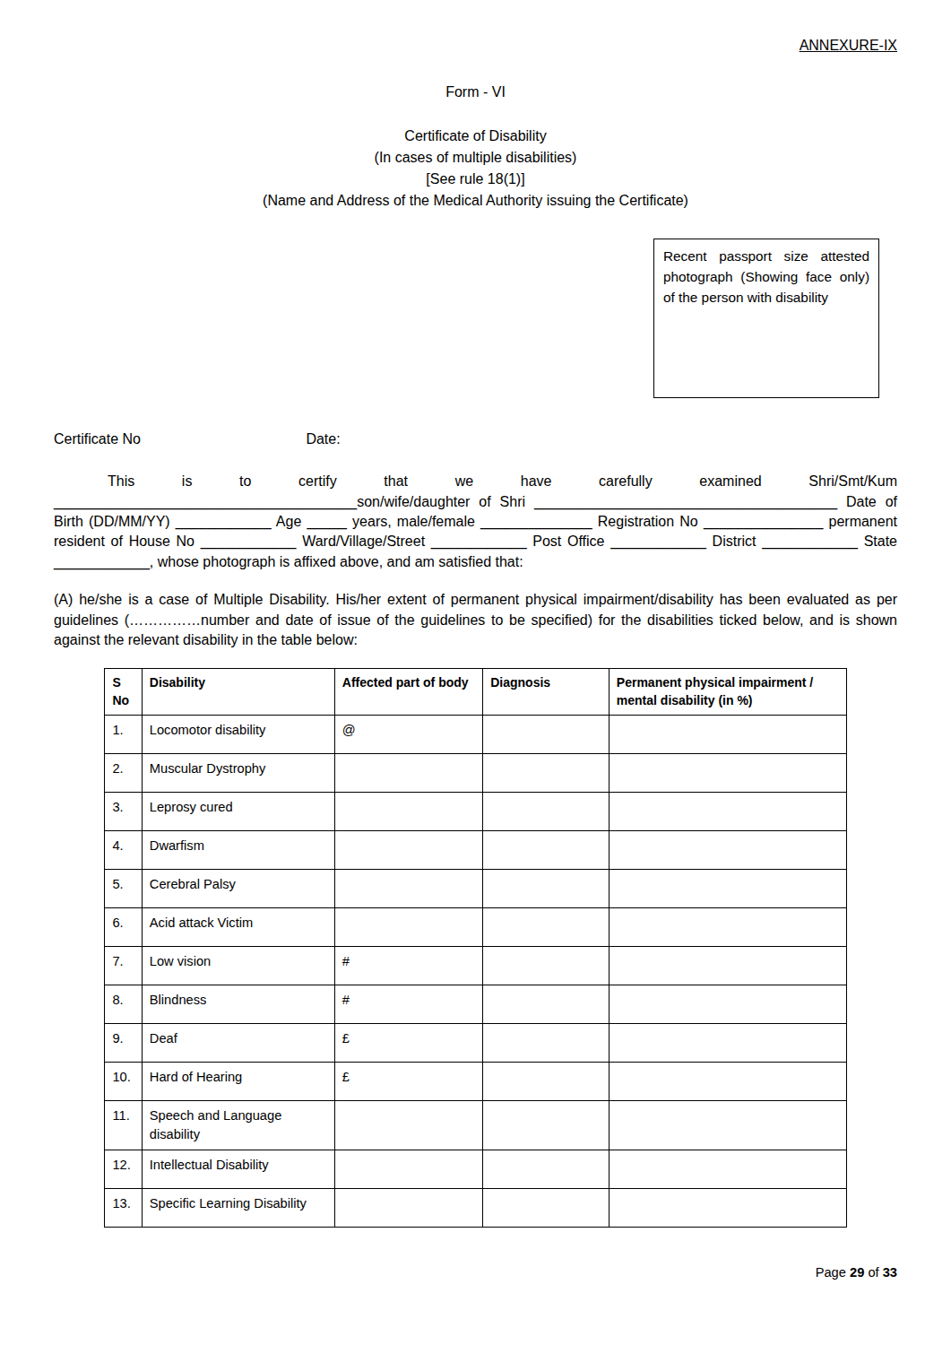ANNEXURE-IX
Form - VI
Certificate of Disability
(In cases of multiple disabilities)
[See rule 18(1)]
(Name and Address of the Medical Authority issuing the Certificate)
Recent passport size attested photograph (Showing face only) of the person with disability
Certificate No Date:
This is to certify that we have carefully examined Shri/Smt/Kum ______________________________________son/wife/daughter of Shri ______________________________________ Date of Birth (DD/MM/YY) ____________ Age _____ years, male/female ______________ Registration No _______________ permanent resident of House No ____________ Ward/Village/Street ____________ Post Office ____________ District ____________ State ____________, whose photograph is affixed above, and am satisfied that:
(A) he/she is a case of Multiple Disability. His/her extent of permanent physical impairment/disability has been evaluated as per guidelines (……………number and date of issue of the guidelines to be specified) for the disabilities ticked below, and is shown against the relevant disability in the table below:
| S No | Disability | Affected part of body | Diagnosis | Permanent physical impairment / mental disability (in %) |
| --- | --- | --- | --- | --- |
| 1. | Locomotor disability | @ | | |
| 2. | Muscular Dystrophy | | | |
| 3. | Leprosy cured | | | |
| 4. | Dwarfism | | | |
| 5. | Cerebral Palsy | | | |
| 6. | Acid attack Victim | | | |
| 7. | Low vision | # | | |
| 8. | Blindness | # | | |
| 9. | Deaf | £ | | |
| 10. | Hard of Hearing | £ | | |
| 11. | Speech and Language disability | | | |
| 12. | Intellectual Disability | | | |
| 13. | Specific Learning Disability | | | |
Page 29 of 33